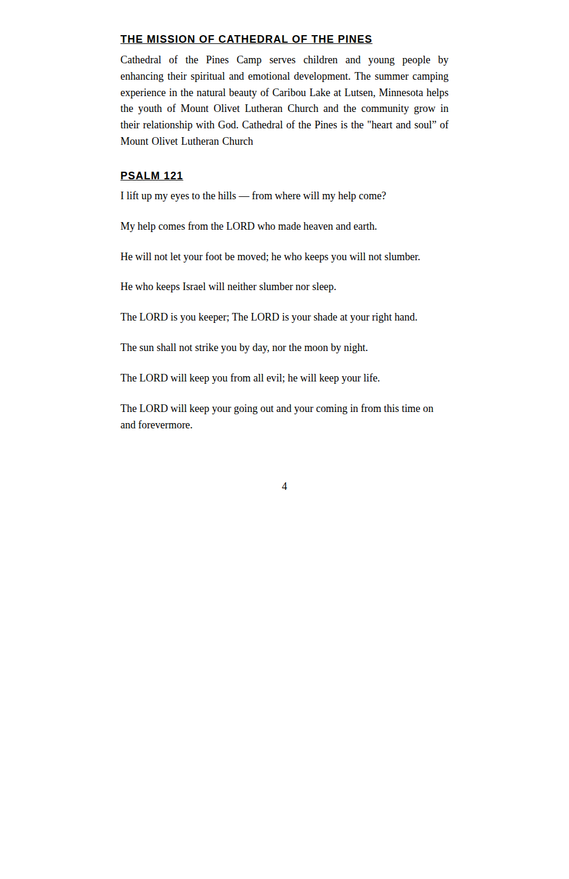THE MISSION OF CATHEDRAL OF THE PINES
Cathedral of the Pines Camp serves children and young people by enhancing their spiritual and emotional development. The summer camping experience in the natural beauty of Caribou Lake at Lutsen, Minnesota helps the youth of Mount Olivet Lutheran Church and the community grow in their relationship with God. Cathedral of the Pines is the "heart and soul” of Mount Olivet Lutheran Church
PSALM 121
I lift up my eyes to the hills — from where will my help come?
My help comes from the LORD who made heaven and earth.
He will not let your foot be moved; he who keeps you will not slumber.
He who keeps Israel will neither slumber nor sleep.
The LORD is you keeper; The LORD is your shade at your right hand.
The sun shall not strike you by day, nor the moon by night.
The LORD will keep you from all evil; he will keep your life.
The LORD will keep your going out and your coming in from this time on and forevermore.
4